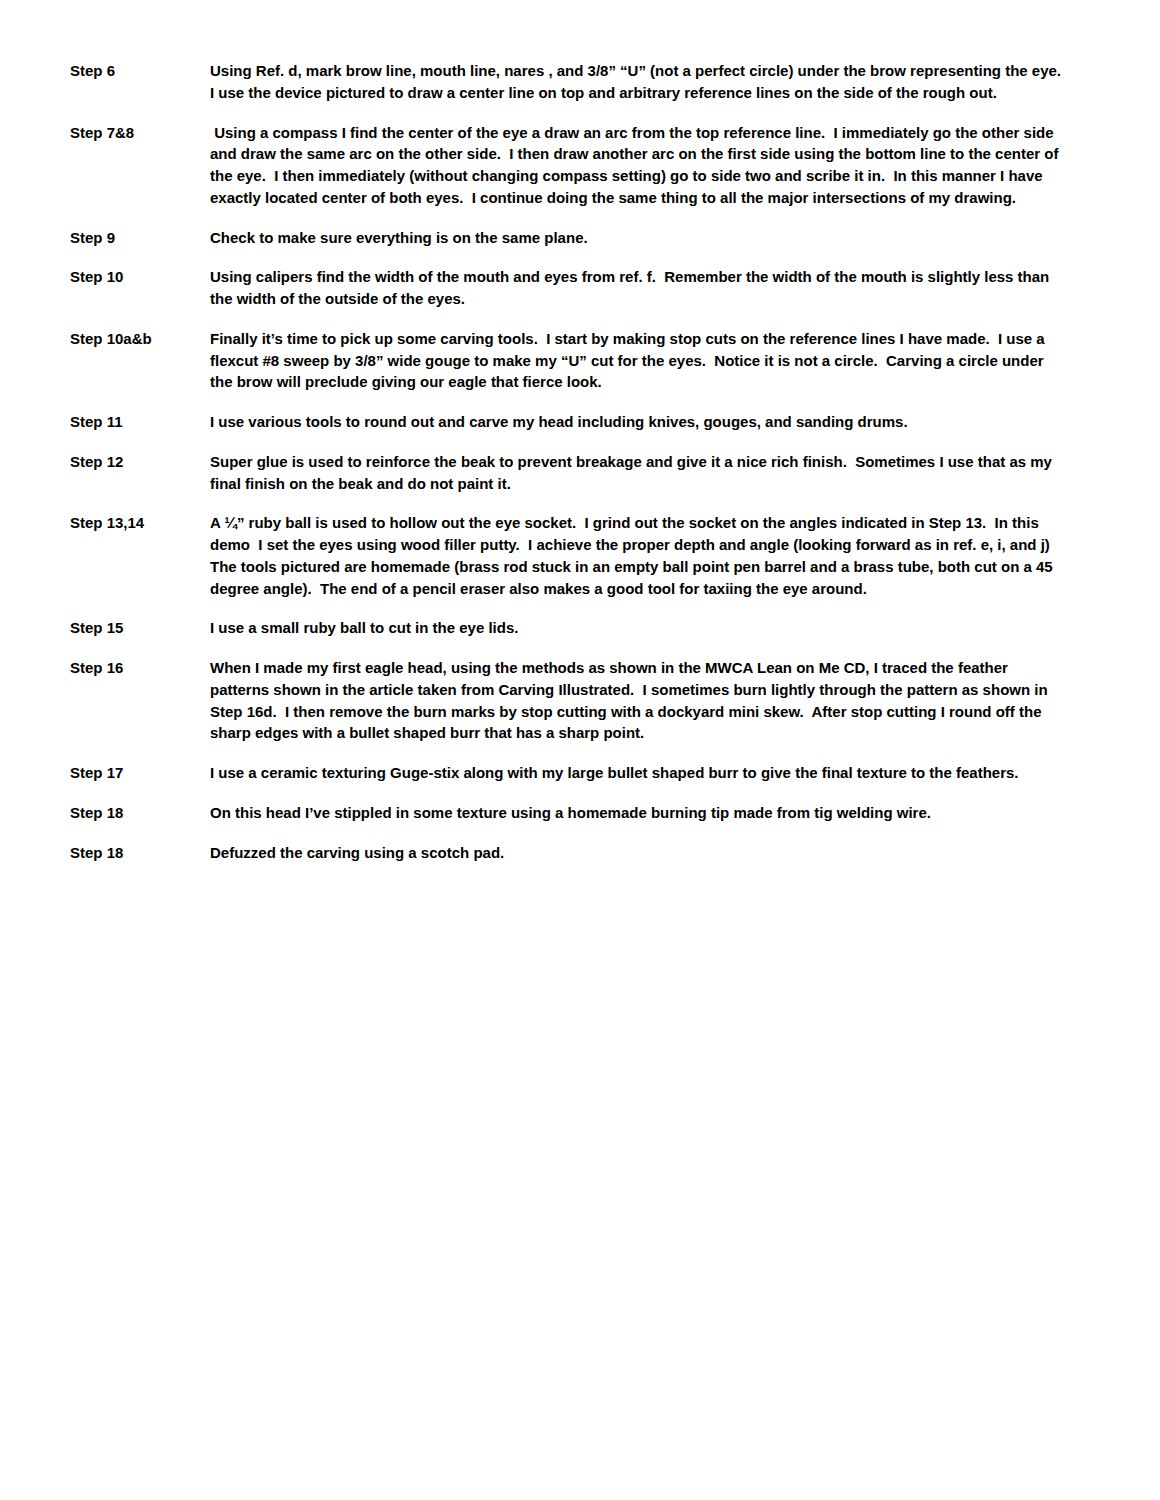| Step 6 | Using Ref. d, mark brow line, mouth line, nares , and 3/8” “U” (not a perfect circle) under the brow representing the eye. I use the device pictured to draw a center line on top and arbitrary reference lines on the side of the rough out. |
| Step 7&8 | Using a compass I find the center of the eye a draw an arc from the top reference line. I immediately go the other side and draw the same arc on the other side. I then draw another arc on the first side using the bottom line to the center of the eye. I then immediately (without changing compass setting) go to side two and scribe it in. In this manner I have exactly located center of both eyes. I continue doing the same thing to all the major intersections of my drawing. |
| Step 9 | Check to make sure everything is on the same plane. |
| Step 10 | Using calipers find the width of the mouth and eyes from ref. f. Remember the width of the mouth is slightly less than the width of the outside of the eyes. |
| Step 10a&b | Finally it’s time to pick up some carving tools. I start by making stop cuts on the reference lines I have made. I use a flexcut #8 sweep by 3/8” wide gouge to make my “U” cut for the eyes. Notice it is not a circle. Carving a circle under the brow will preclude giving our eagle that fierce look. |
| Step 11 | I use various tools to round out and carve my head including knives, gouges, and sanding drums. |
| Step 12 | Super glue is used to reinforce the beak to prevent breakage and give it a nice rich finish. Sometimes I use that as my final finish on the beak and do not paint it. |
| Step 13,14 | A ¼” ruby ball is used to hollow out the eye socket. I grind out the socket on the angles indicated in Step 13. In this demo I set the eyes using wood filler putty. I achieve the proper depth and angle (looking forward as in ref. e, i, and j) The tools pictured are homemade (brass rod stuck in an empty ball point pen barrel and a brass tube, both cut on a 45 degree angle). The end of a pencil eraser also makes a good tool for taxiing the eye around. |
| Step 15 | I use a small ruby ball to cut in the eye lids. |
| Step 16 | When I made my first eagle head, using the methods as shown in the MWCA Lean on Me CD, I traced the feather patterns shown in the article taken from Carving Illustrated. I sometimes burn lightly through the pattern as shown in Step 16d. I then remove the burn marks by stop cutting with a dockyard mini skew. After stop cutting I round off the sharp edges with a bullet shaped burr that has a sharp point. |
| Step 17 | I use a ceramic texturing Guge-stix along with my large bullet shaped burr to give the final texture to the feathers. |
| Step 18 | On this head I’ve stippled in some texture using a homemade burning tip made from tig welding wire. |
| Step 18 | Defuzzed the carving using a scotch pad. |